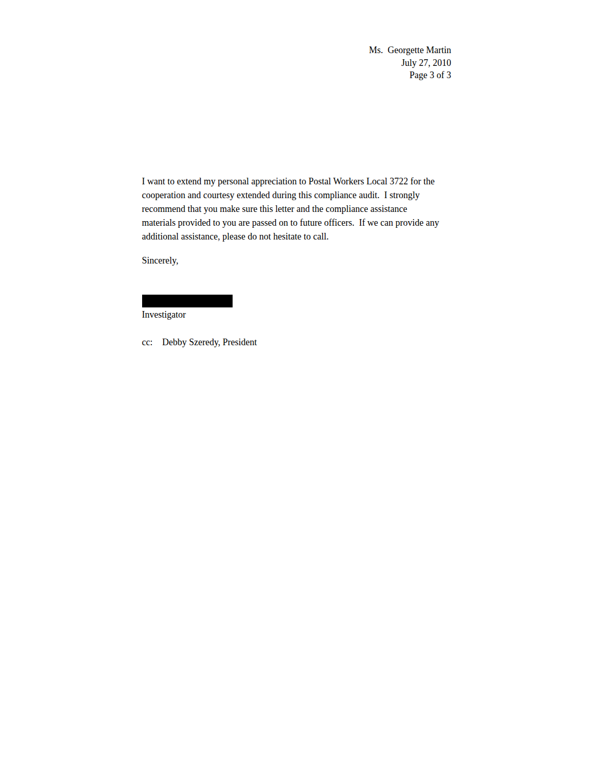Ms. Georgette Martin
July 27, 2010
Page 3 of 3
I want to extend my personal appreciation to Postal Workers Local 3722 for the cooperation and courtesy extended during this compliance audit. I strongly recommend that you make sure this letter and the compliance assistance materials provided to you are passed on to future officers. If we can provide any additional assistance, please do not hesitate to call.
Sincerely,
Investigator
cc: Debby Szeredy, President